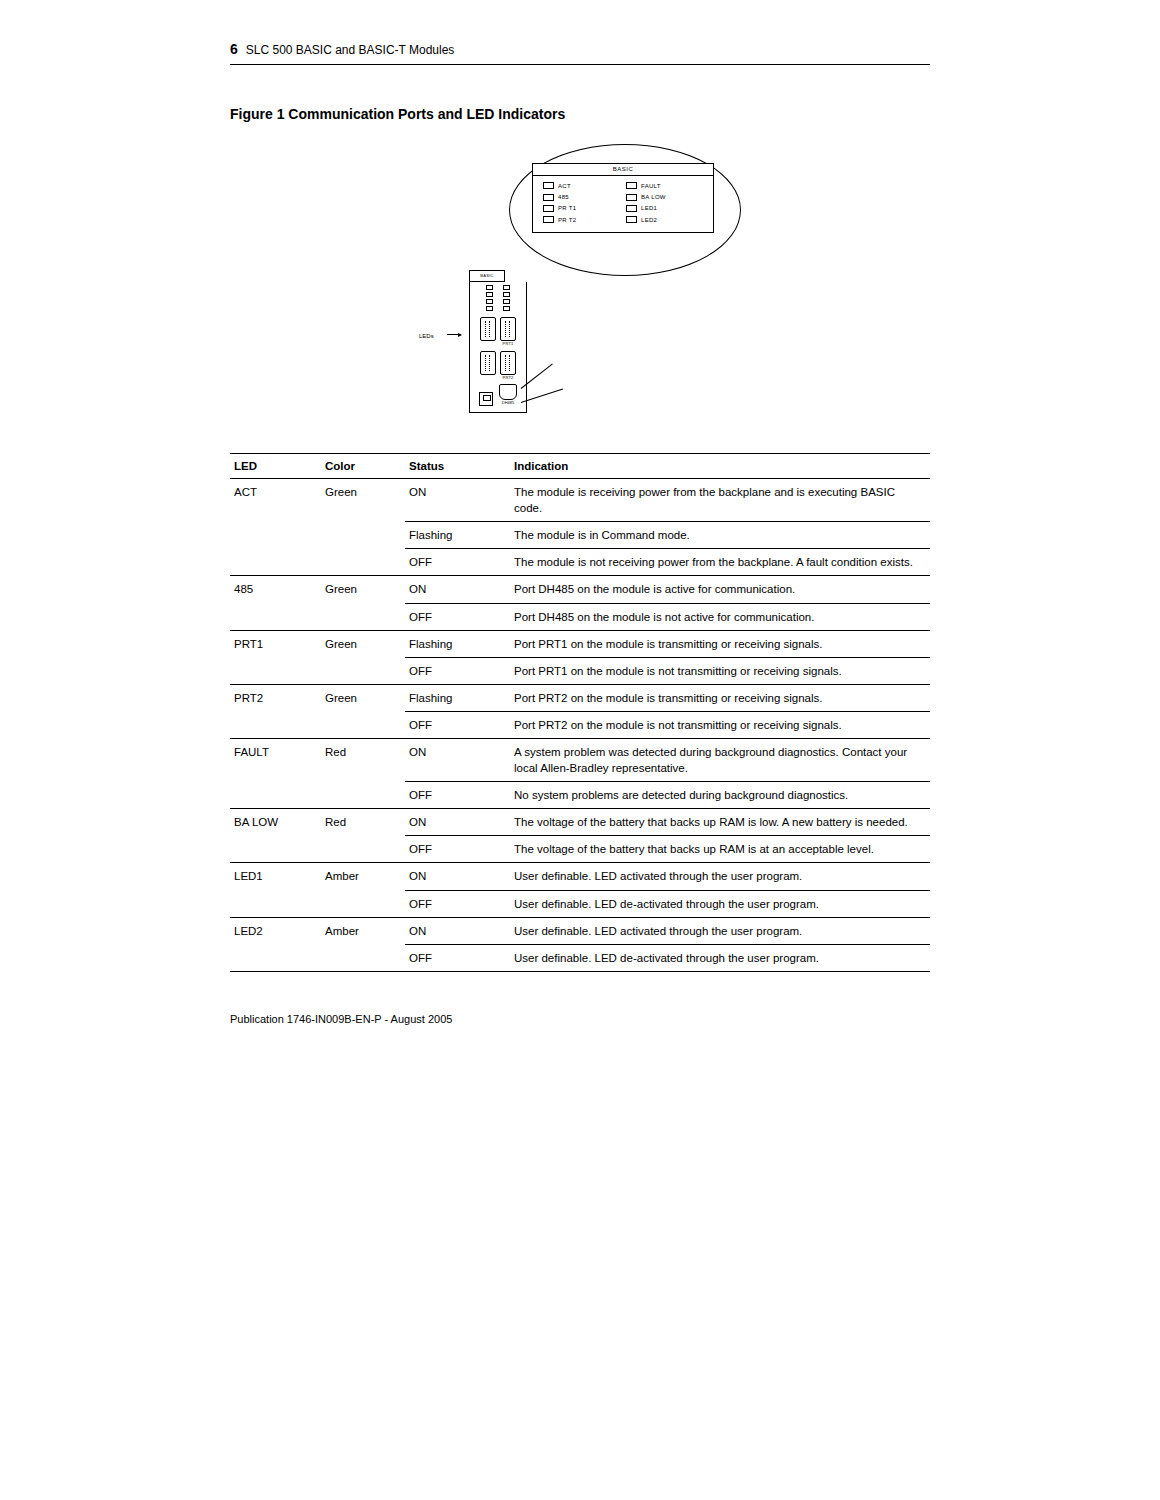6 SLC 500 BASIC and BASIC-T Modules
Figure 1 Communication Ports and LED Indicators
BASIC
ACT
FAULT
485
BA LOW
PR T1
LED1
PR T2
LED2
LEDs
BASIC
PRT1
PRT2
DH485
| LED | Color | Status | Indication |
| --- | --- | --- | --- |
| ACT | Green | ON | The module is receiving power from the backplane and is executing BASIC code. |
| Flashing | The module is in Command mode. |
| OFF | The module is not receiving power from the backplane. A fault condition exists. |
| 485 | Green | ON | Port DH485 on the module is active for communication. |
| OFF | Port DH485 on the module is not active for communication. |
| PRT1 | Green | Flashing | Port PRT1 on the module is transmitting or receiving signals. |
| OFF | Port PRT1 on the module is not transmitting or receiving signals. |
| PRT2 | Green | Flashing | Port PRT2 on the module is transmitting or receiving signals. |
| OFF | Port PRT2 on the module is not transmitting or receiving signals. |
| FAULT | Red | ON | A system problem was detected during background diagnostics. Contact your local Allen-Bradley representative. |
| OFF | No system problems are detected during background diagnostics. |
| BA LOW | Red | ON | The voltage of the battery that backs up RAM is low. A new battery is needed. |
| OFF | The voltage of the battery that backs up RAM is at an acceptable level. |
| LED1 | Amber | ON | User definable. LED activated through the user program. |
| OFF | User definable. LED de-activated through the user program. |
| LED2 | Amber | ON | User definable. LED activated through the user program. |
| OFF | User definable. LED de-activated through the user program. |
Publication 1746-IN009B-EN-P - August 2005